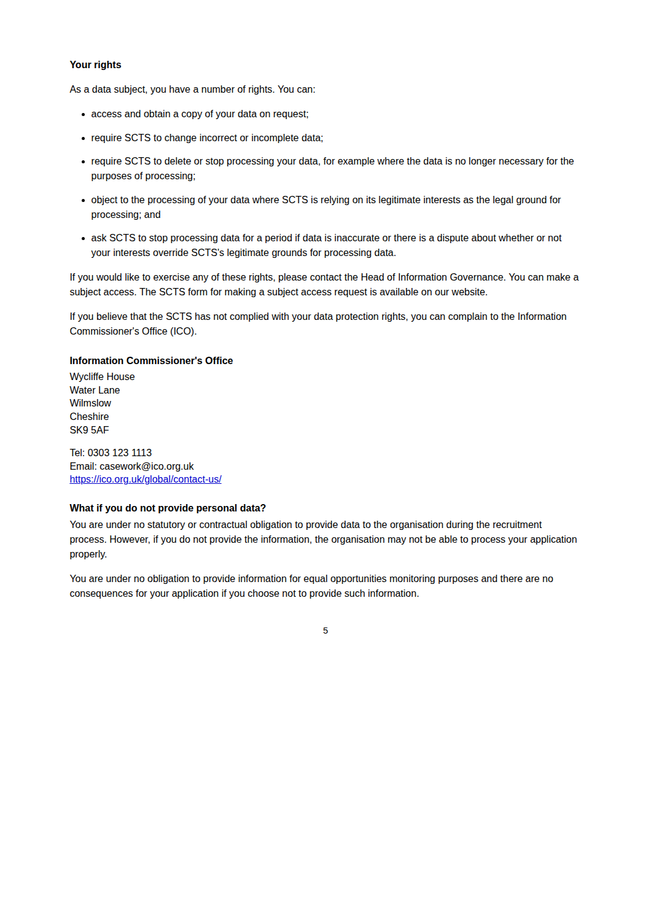Your rights
As a data subject, you have a number of rights. You can:
access and obtain a copy of your data on request;
require SCTS to change incorrect or incomplete data;
require SCTS to delete or stop processing your data, for example where the data is no longer necessary for the purposes of processing;
object to the processing of your data where SCTS is relying on its legitimate interests as the legal ground for processing; and
ask SCTS to stop processing data for a period if data is inaccurate or there is a dispute about whether or not your interests override SCTS's legitimate grounds for processing data.
If you would like to exercise any of these rights, please contact the Head of Information Governance. You can make a subject access. The SCTS form for making a subject access request is available on our website.
If you believe that the SCTS has not complied with your data protection rights, you can complain to the Information Commissioner's Office (ICO).
Information Commissioner's Office
Wycliffe House
Water Lane
Wilmslow
Cheshire
SK9 5AF
Tel: 0303 123 1113
Email: casework@ico.org.uk
https://ico.org.uk/global/contact-us/
What if you do not provide personal data?
You are under no statutory or contractual obligation to provide data to the organisation during the recruitment process. However, if you do not provide the information, the organisation may not be able to process your application properly.
You are under no obligation to provide information for equal opportunities monitoring purposes and there are no consequences for your application if you choose not to provide such information.
5